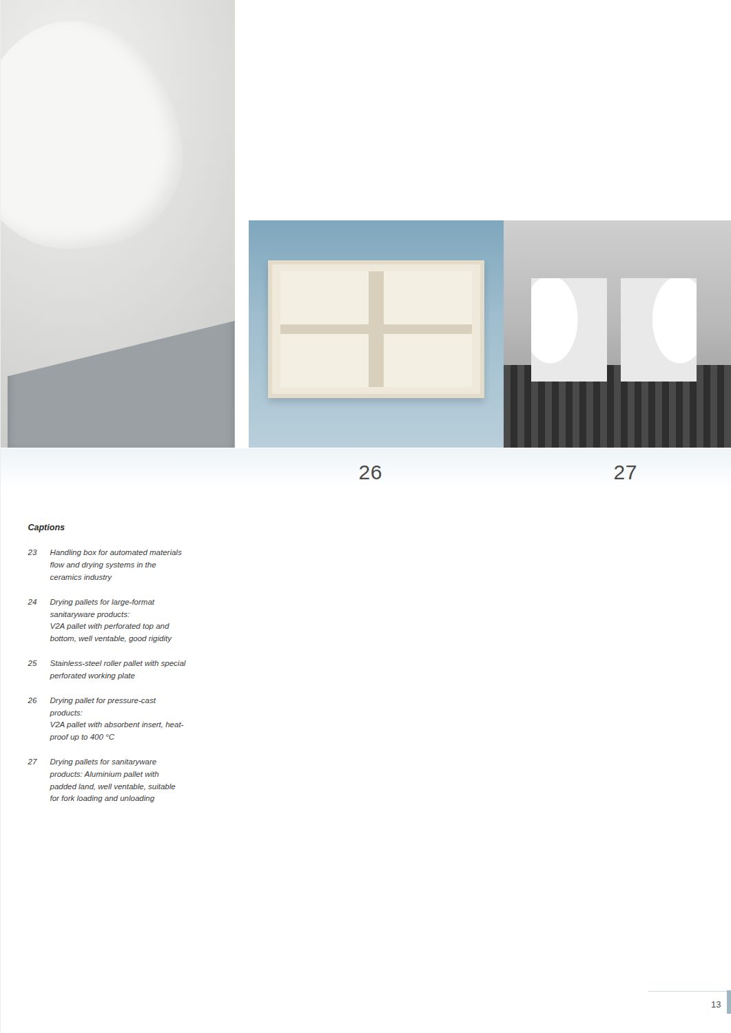26 27
Captions
23
Handling box for automated materials flow and drying systems in the ceramics industry
24
Drying pallets for large-format sanitaryware products:
V2A pallet with perforated top and bottom, well ventable, good rigidity
25
Stainless-steel roller pallet with special perforated working plate
26
Drying pallet for pressure-cast products:
V2A pallet with absorbent insert, heat-proof up to 400 °C
27
Drying pallets for sanitaryware products: Aluminium pallet with padded land, well ventable, suitable for fork loading and unloading
13